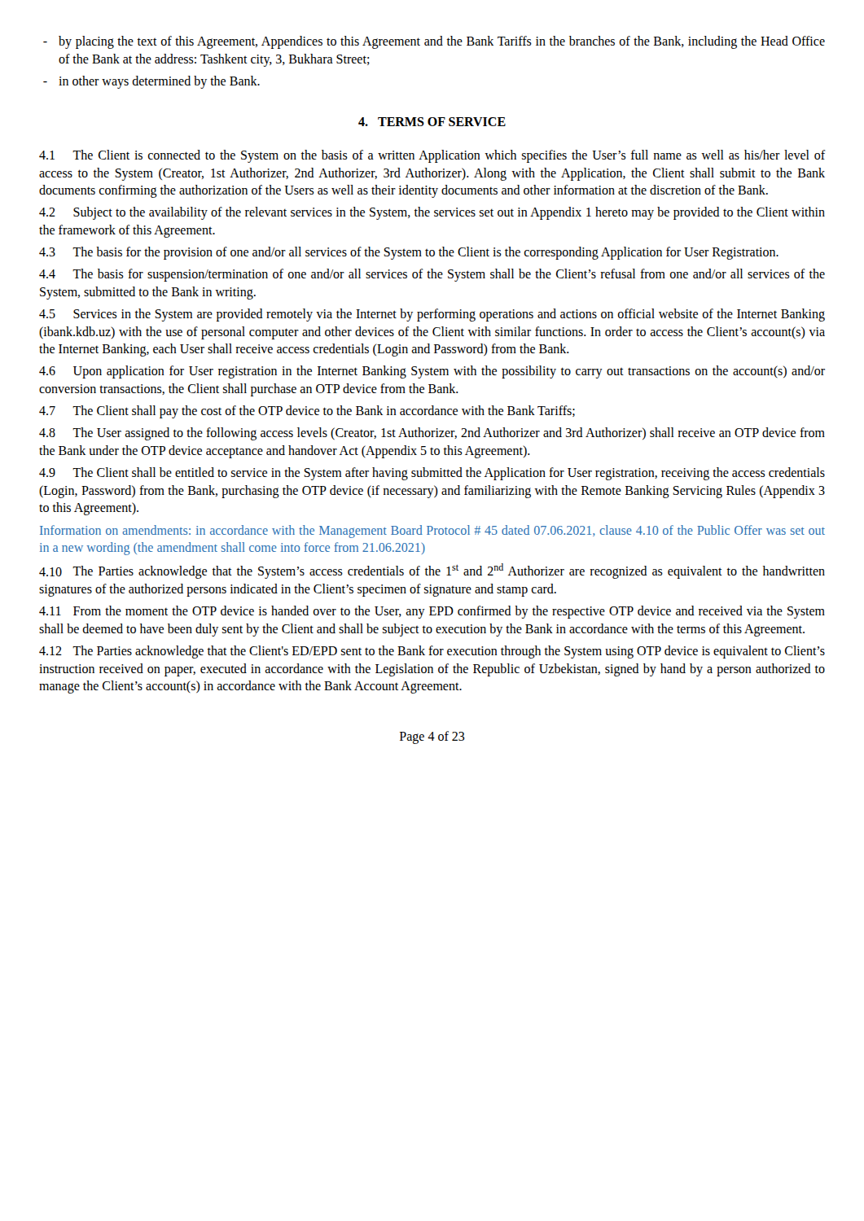by placing the text of this Agreement, Appendices to this Agreement and the Bank Tariffs in the branches of the Bank, including the Head Office of the Bank at the address: Tashkent city, 3, Bukhara Street;
in other ways determined by the Bank.
4. TERMS OF SERVICE
4.1 The Client is connected to the System on the basis of a written Application which specifies the User’s full name as well as his/her level of access to the System (Creator, 1st Authorizer, 2nd Authorizer, 3rd Authorizer). Along with the Application, the Client shall submit to the Bank documents confirming the authorization of the Users as well as their identity documents and other information at the discretion of the Bank.
4.2 Subject to the availability of the relevant services in the System, the services set out in Appendix 1 hereto may be provided to the Client within the framework of this Agreement.
4.3 The basis for the provision of one and/or all services of the System to the Client is the corresponding Application for User Registration.
4.4 The basis for suspension/termination of one and/or all services of the System shall be the Client’s refusal from one and/or all services of the System, submitted to the Bank in writing.
4.5 Services in the System are provided remotely via the Internet by performing operations and actions on official website of the Internet Banking (ibank.kdb.uz) with the use of personal computer and other devices of the Client with similar functions. In order to access the Client’s account(s) via the Internet Banking, each User shall receive access credentials (Login and Password) from the Bank.
4.6 Upon application for User registration in the Internet Banking System with the possibility to carry out transactions on the account(s) and/or conversion transactions, the Client shall purchase an OTP device from the Bank.
4.7 The Client shall pay the cost of the OTP device to the Bank in accordance with the Bank Tariffs;
4.8 The User assigned to the following access levels (Creator, 1st Authorizer, 2nd Authorizer and 3rd Authorizer) shall receive an OTP device from the Bank under the OTP device acceptance and handover Act (Appendix 5 to this Agreement).
4.9 The Client shall be entitled to service in the System after having submitted the Application for User registration, receiving the access credentials (Login, Password) from the Bank, purchasing the OTP device (if necessary) and familiarizing with the Remote Banking Servicing Rules (Appendix 3 to this Agreement).
Information on amendments: in accordance with the Management Board Protocol # 45 dated 07.06.2021, clause 4.10 of the Public Offer was set out in a new wording (the amendment shall come into force from 21.06.2021)
4.10 The Parties acknowledge that the System’s access credentials of the 1st and 2nd Authorizer are recognized as equivalent to the handwritten signatures of the authorized persons indicated in the Client’s specimen of signature and stamp card.
4.11 From the moment the OTP device is handed over to the User, any EPD confirmed by the respective OTP device and received via the System shall be deemed to have been duly sent by the Client and shall be subject to execution by the Bank in accordance with the terms of this Agreement.
4.12 The Parties acknowledge that the Client's ED/EPD sent to the Bank for execution through the System using OTP device is equivalent to Client’s instruction received on paper, executed in accordance with the Legislation of the Republic of Uzbekistan, signed by hand by a person authorized to manage the Client’s account(s) in accordance with the Bank Account Agreement.
Page 4 of 23